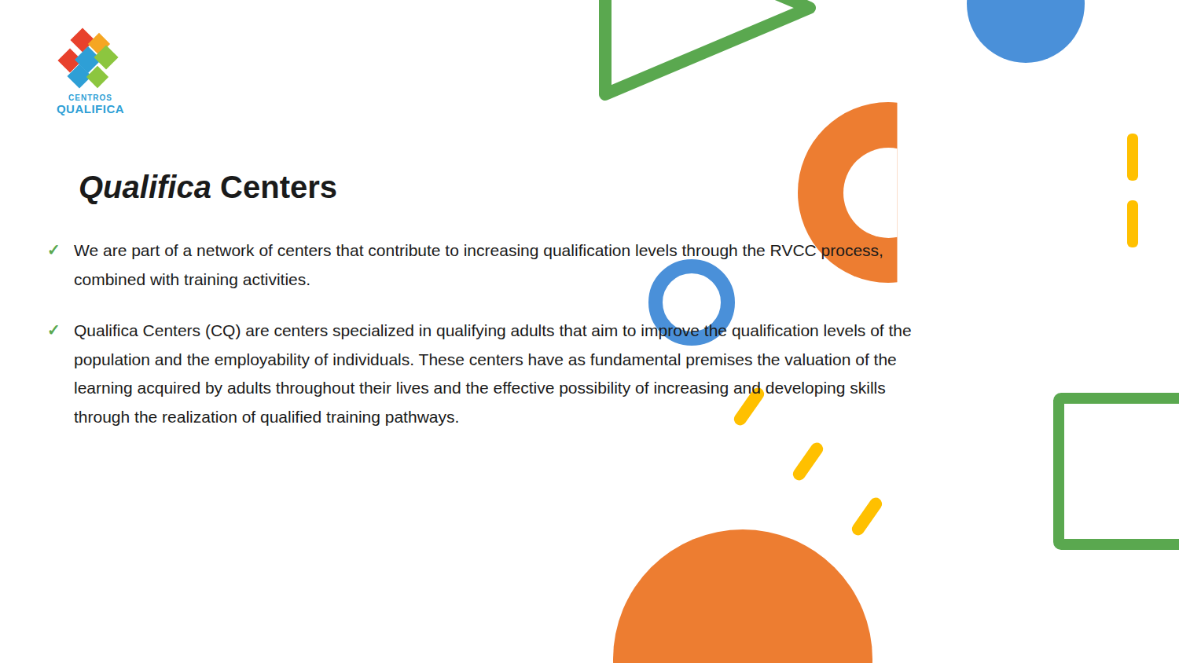CENTROS
QUALIFICA
Qualifica Centers
We are part of a network of centers that contribute to increasing qualification levels through the RVCC process, combined with training activities.
Qualifica Centers (CQ) are centers specialized in qualifying adults that aim to improve the qualification levels of the population and the employability of individuals. These centers have as fundamental premises the valuation of the learning acquired by adults throughout their lives and the effective possibility of increasing and developing skills through the realization of qualified training pathways.